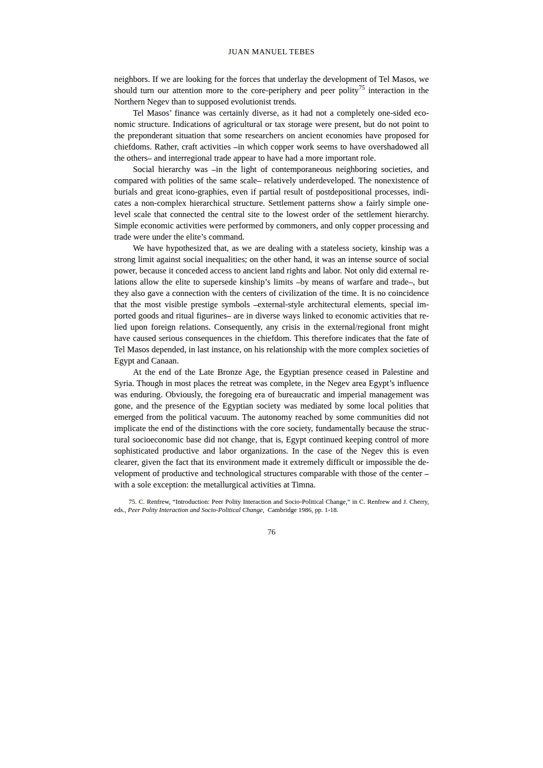JUAN MANUEL TEBES
neighbors. If we are looking for the forces that underlay the development of Tel Masos, we should turn our attention more to the core-periphery and peer polity75 interaction in the Northern Negev than to supposed evolutionist trends.
Tel Masos’ finance was certainly diverse, as it had not a completely one-sided economic structure. Indications of agricultural or tax storage were present, but do not point to the preponderant situation that some researchers on ancient economies have proposed for chiefdoms. Rather, craft activities –in which copper work seems to have overshadowed all the others– and interregional trade appear to have had a more important role.
Social hierarchy was –in the light of contemporaneous neighboring societies, and compared with polities of the same scale– relatively underdeveloped. The nonexistence of burials and great icono-graphies, even if partial result of postdepositional processes, indicates a non-complex hierarchical structure. Settlement patterns show a fairly simple one-level scale that connected the central site to the lowest order of the settlement hierarchy. Simple economic activities were performed by commoners, and only copper processing and trade were under the elite’s command.
We have hypothesized that, as we are dealing with a stateless society, kinship was a strong limit against social inequalities; on the other hand, it was an intense source of social power, because it conceded access to ancient land rights and labor. Not only did external relations allow the elite to supersede kinship’s limits –by means of warfare and trade–, but they also gave a connection with the centers of civilization of the time. It is no coincidence that the most visible prestige symbols –external-style architectural elements, special imported goods and ritual figurines– are in diverse ways linked to economic activities that relied upon foreign relations. Consequently, any crisis in the external/regional front might have caused serious consequences in the chiefdom. This therefore indicates that the fate of Tel Masos depended, in last instance, on his relationship with the more complex societies of Egypt and Canaan.
At the end of the Late Bronze Age, the Egyptian presence ceased in Palestine and Syria. Though in most places the retreat was complete, in the Negev area Egypt’s influence was enduring. Obviously, the foregoing era of bureaucratic and imperial management was gone, and the presence of the Egyptian society was mediated by some local polities that emerged from the political vacuum. The autonomy reached by some communities did not implicate the end of the distinctions with the core society, fundamentally because the structural socioeconomic base did not change, that is, Egypt continued keeping control of more sophisticated productive and labor organizations. In the case of the Negev this is even clearer, given the fact that its environment made it extremely difficult or impossible the development of productive and technological structures comparable with those of the center –with a sole exception: the metallurgical activities at Timna.
75. C. Renfrew, “Introduction: Peer Polity Interaction and Socio-Political Change,” in C. Renfrew and J. Cherry, eds., Peer Polity Interaction and Socio-Political Change, Cambridge 1986, pp. 1-18.
76